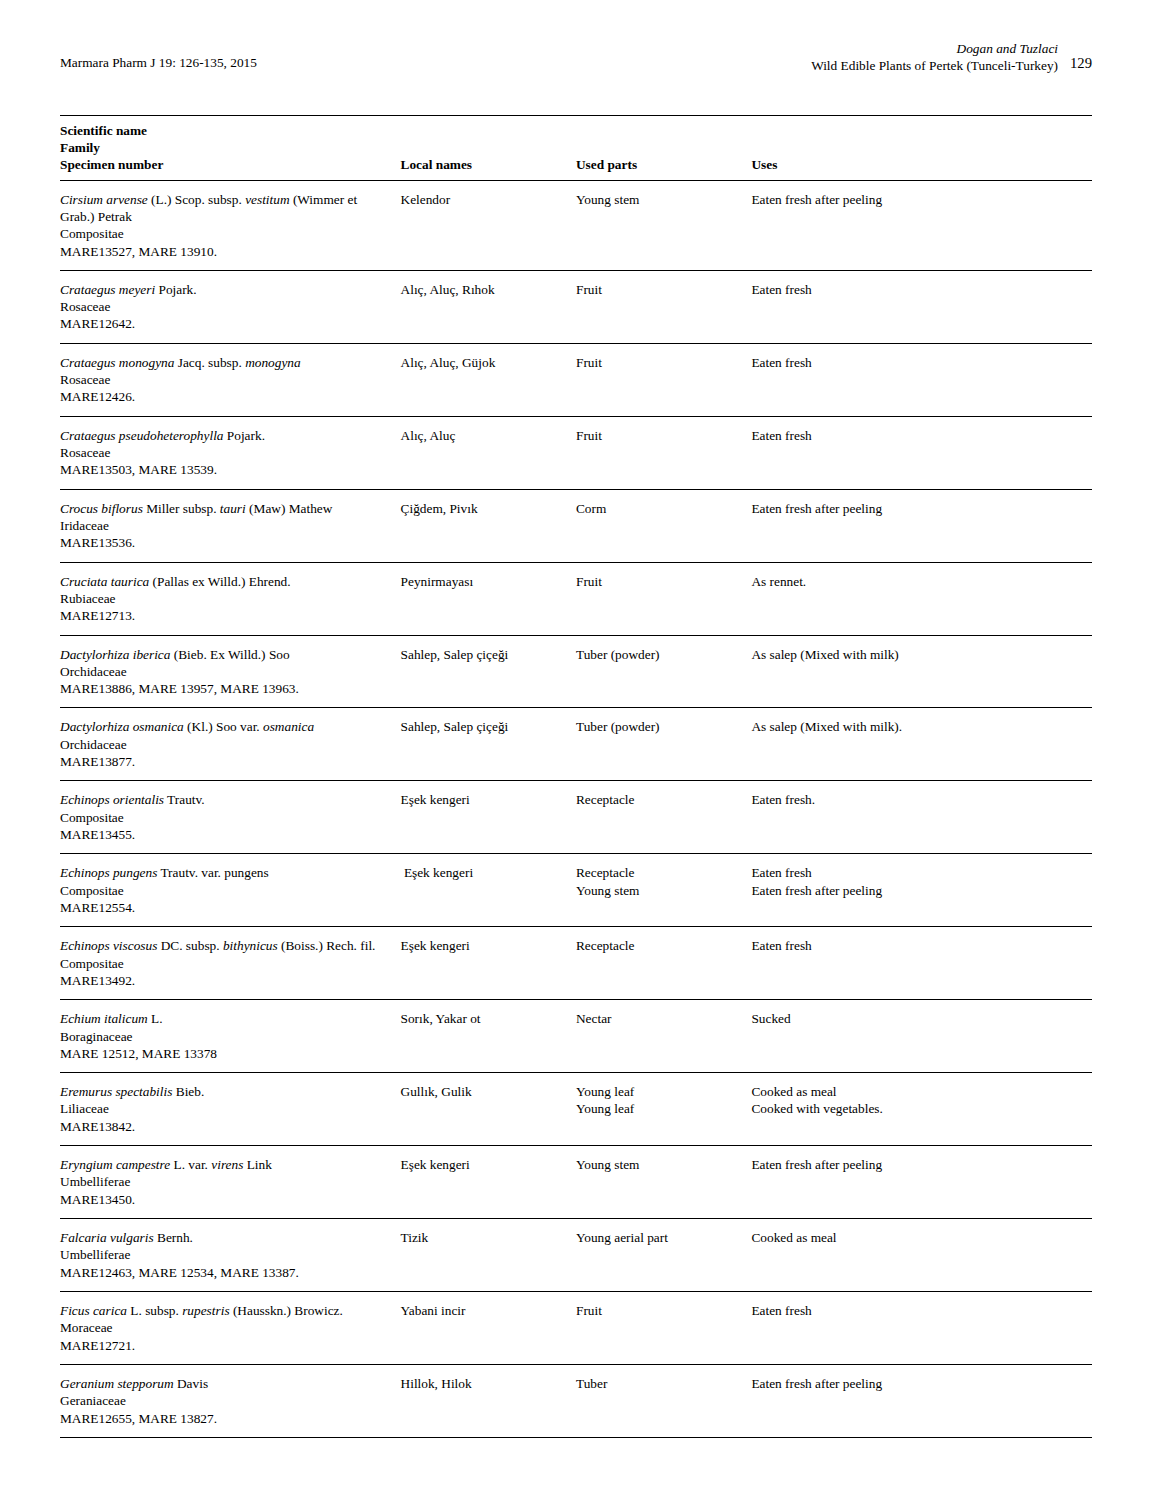Marmara Pharm J 19: 126-135, 2015
Dogan and Tuzlaci
Wild Edible Plants of Pertek (Tunceli-Turkey)
129
| Scientific name Family Specimen number | Local names | Used parts | Uses |
| --- | --- | --- | --- |
| Cirsium arvense (L.) Scop. subsp. vestitum (Wimmer et Grab.) Petrak Compositae MARE13527, MARE 13910. | Kelendor | Young stem | Eaten fresh after peeling |
| Crataegus meyeri Pojark. Rosaceae MARE12642. | Alıç, Aluç, Rıhok | Fruit | Eaten fresh |
| Crataegus monogyna Jacq. subsp. monogyna Rosaceae MARE12426. | Alıç, Aluç, Güjok | Fruit | Eaten fresh |
| Crataegus pseudoheterophylla Pojark. Rosaceae MARE13503, MARE 13539. | Alıç, Aluç | Fruit | Eaten fresh |
| Crocus biflorus Miller subsp. tauri (Maw) Mathew Iridaceae MARE13536. | Çiğdem, Pivık | Corm | Eaten fresh after peeling |
| Cruciata taurica (Pallas ex Willd.) Ehrend. Rubiaceae MARE12713. | Peynirmayası | Fruit | As rennet. |
| Dactylorhiza iberica (Bieb. Ex Willd.) Soo Orchidaceae MARE13886, MARE 13957, MARE 13963. | Sahlep, Salep çiçeği | Tuber (powder) | As salep (Mixed with milk) |
| Dactylorhiza osmanica (Kl.) Soo var. osmanica Orchidaceae MARE13877. | Sahlep, Salep çiçeği | Tuber (powder) | As salep (Mixed with milk). |
| Echinops orientalis Trautv. Compositae MARE13455. | Eşek kengeri | Receptacle | Eaten fresh. |
| Echinops pungens Trautv. var. pungens Compositae MARE12554. | Eşek kengeri | Receptacle Young stem | Eaten fresh Eaten fresh after peeling |
| Echinops viscosus DC. subsp. bithynicus (Boiss.) Rech. fil. Compositae MARE13492. | Eşek kengeri | Receptacle | Eaten fresh |
| Echium italicum L. Boraginaceae MARE 12512, MARE 13378 | Sorık, Yakar ot | Nectar | Sucked |
| Eremurus spectabilis Bieb. Liliaceae MARE13842. | Gullık, Gulik | Young leaf Young leaf | Cooked as meal Cooked with vegetables. |
| Eryngium campestre L. var. virens Link Umbelliferae MARE13450. | Eşek kengeri | Young stem | Eaten fresh after peeling |
| Falcaria vulgaris Bernh. Umbelliferae MARE12463, MARE 12534, MARE 13387. | Tizik | Young aerial part | Cooked as meal |
| Ficus carica L. subsp. rupestris (Hausskn.) Browicz. Moraceae MARE12721. | Yabani incir | Fruit | Eaten fresh |
| Geranium stepporum Davis Geraniaceae MARE12655, MARE 13827. | Hillok, Hilok | Tuber | Eaten fresh after peeling |